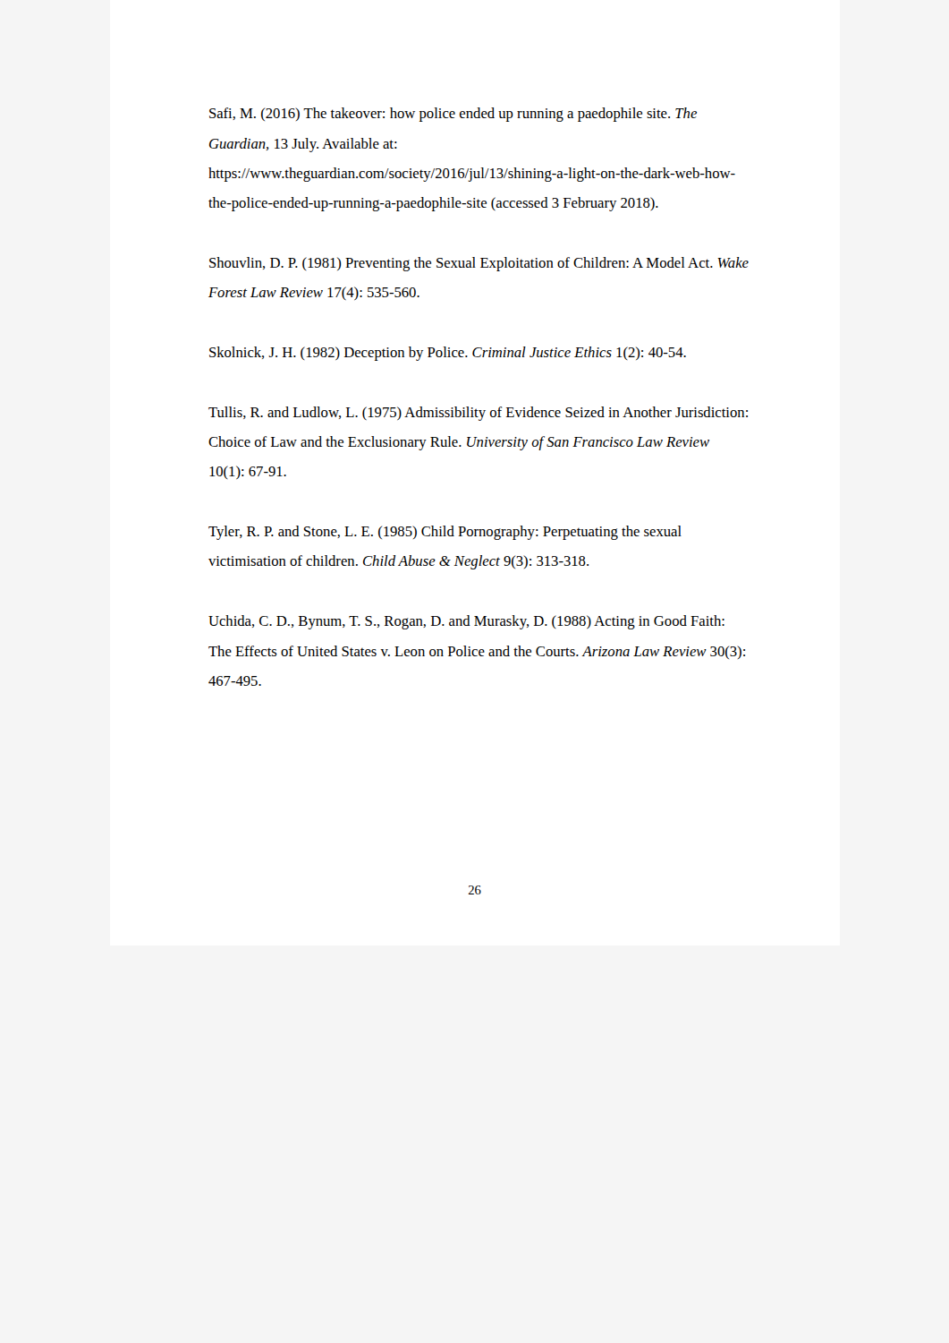Safi, M. (2016) The takeover: how police ended up running a paedophile site. The Guardian, 13 July. Available at: https://www.theguardian.com/society/2016/jul/13/shining-a-light-on-the-dark-web-how-the-police-ended-up-running-a-paedophile-site (accessed 3 February 2018).
Shouvlin, D. P. (1981) Preventing the Sexual Exploitation of Children: A Model Act. Wake Forest Law Review 17(4): 535-560.
Skolnick, J. H. (1982) Deception by Police. Criminal Justice Ethics 1(2): 40-54.
Tullis, R. and Ludlow, L. (1975) Admissibility of Evidence Seized in Another Jurisdiction: Choice of Law and the Exclusionary Rule. University of San Francisco Law Review 10(1): 67-91.
Tyler, R. P. and Stone, L. E. (1985) Child Pornography: Perpetuating the sexual victimisation of children. Child Abuse & Neglect 9(3): 313-318.
Uchida, C. D., Bynum, T. S., Rogan, D. and Murasky, D. (1988) Acting in Good Faith: The Effects of United States v. Leon on Police and the Courts. Arizona Law Review 30(3): 467-495.
26